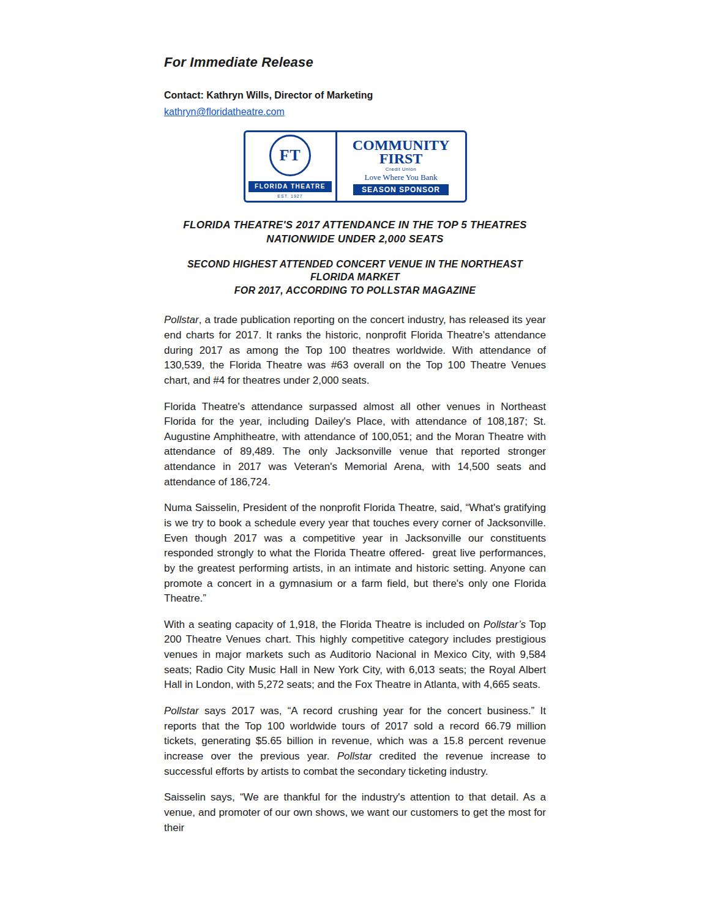For Immediate Release
Contact: Kathryn Wills, Director of Marketing
kathryn@floridatheatre.com
FT
FLORIDA THEATRE
EST. 1927
COMMUNITY
FIRST
Credit Union
Love Where You Bank
SEASON SPONSOR
FLORIDA THEATRE'S 2017 ATTENDANCE IN THE TOP 5 THEATRES
NATIONWIDE UNDER 2,000 SEATS
SECOND HIGHEST ATTENDED CONCERT VENUE IN THE NORTHEAST FLORIDA MARKET
FOR 2017, ACCORDING TO POLLSTAR MAGAZINE
Pollstar, a trade publication reporting on the concert industry, has released its year end charts for 2017. It ranks the historic, nonprofit Florida Theatre's attendance during 2017 as among the Top 100 theatres worldwide. With attendance of 130,539, the Florida Theatre was #63 overall on the Top 100 Theatre Venues chart, and #4 for theatres under 2,000 seats.
Florida Theatre's attendance surpassed almost all other venues in Northeast Florida for the year, including Dailey's Place, with attendance of 108,187; St. Augustine Amphitheatre, with attendance of 100,051; and the Moran Theatre with attendance of 89,489. The only Jacksonville venue that reported stronger attendance in 2017 was Veteran's Memorial Arena, with 14,500 seats and attendance of 186,724.
Numa Saisselin, President of the nonprofit Florida Theatre, said, “What's gratifying is we try to book a schedule every year that touches every corner of Jacksonville. Even though 2017 was a competitive year in Jacksonville our constituents responded strongly to what the Florida Theatre offered- great live performances, by the greatest performing artists, in an intimate and historic setting. Anyone can promote a concert in a gymnasium or a farm field, but there's only one Florida Theatre.”
With a seating capacity of 1,918, the Florida Theatre is included on Pollstar’s Top 200 Theatre Venues chart. This highly competitive category includes prestigious venues in major markets such as Auditorio Nacional in Mexico City, with 9,584 seats; Radio City Music Hall in New York City, with 6,013 seats; the Royal Albert Hall in London, with 5,272 seats; and the Fox Theatre in Atlanta, with 4,665 seats.
Pollstar says 2017 was, “A record crushing year for the concert business.” It reports that the Top 100 worldwide tours of 2017 sold a record 66.79 million tickets, generating $5.65 billion in revenue, which was a 15.8 percent revenue increase over the previous year. Pollstar credited the revenue increase to successful efforts by artists to combat the secondary ticketing industry.
Saisselin says, “We are thankful for the industry's attention to that detail. As a venue, and promoter of our own shows, we want our customers to get the most for their